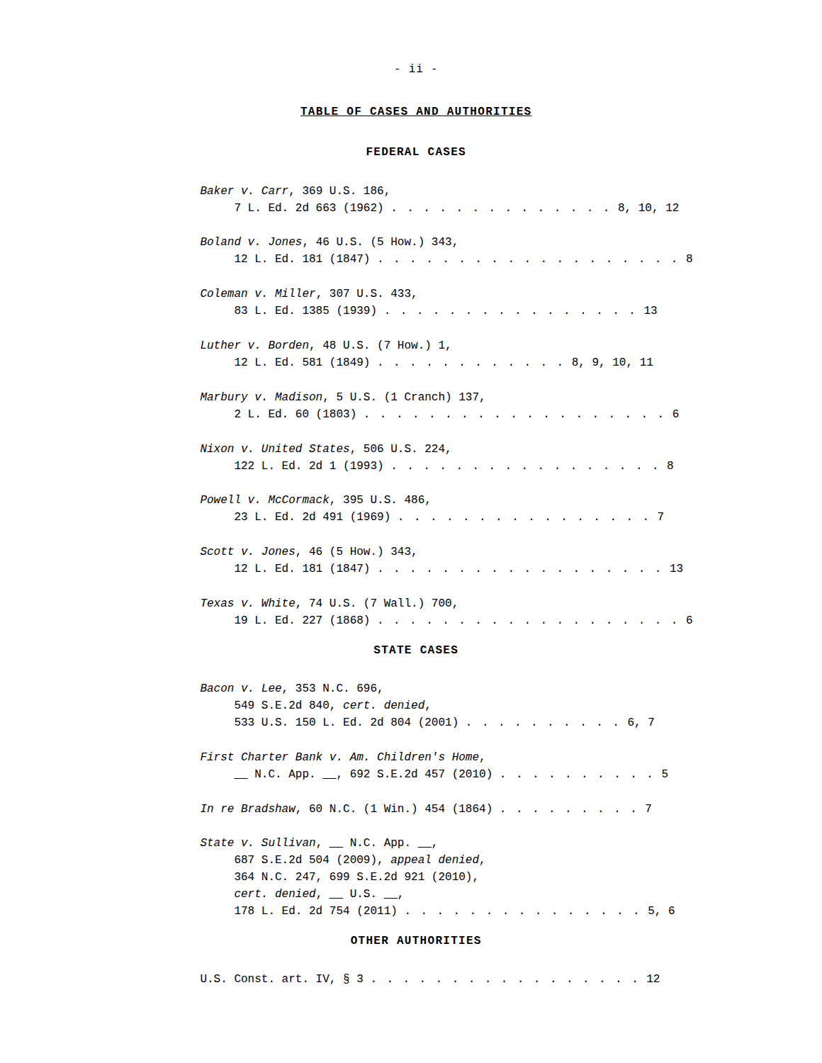- ii -
TABLE OF CASES AND AUTHORITIES
FEDERAL CASES
Baker v. Carr, 369 U.S. 186, 7 L. Ed. 2d 663 (1962) . . . . . . . . . . . . . . 8, 10, 12
Boland v. Jones, 46 U.S. (5 How.) 343, 12 L. Ed. 181 (1847) . . . . . . . . . . . . . . . . . . . 8
Coleman v. Miller, 307 U.S. 433, 83 L. Ed. 1385 (1939) . . . . . . . . . . . . . . . . 13
Luther v. Borden, 48 U.S. (7 How.) 1, 12 L. Ed. 581 (1849) . . . . . . . . . . . . 8, 9, 10, 11
Marbury v. Madison, 5 U.S. (1 Cranch) 137, 2 L. Ed. 60 (1803) . . . . . . . . . . . . . . . . . . . 6
Nixon v. United States, 506 U.S. 224, 122 L. Ed. 2d 1 (1993) . . . . . . . . . . . . . . . . . 8
Powell v. McCormack, 395 U.S. 486, 23 L. Ed. 2d 491 (1969) . . . . . . . . . . . . . . . . 7
Scott v. Jones, 46 (5 How.) 343, 12 L. Ed. 181 (1847) . . . . . . . . . . . . . . . . . . 13
Texas v. White, 74 U.S. (7 Wall.) 700, 19 L. Ed. 227 (1868) . . . . . . . . . . . . . . . . . . . 6
STATE CASES
Bacon v. Lee, 353 N.C. 696, 549 S.E.2d 840, cert. denied, 533 U.S. 150 L. Ed. 2d 804 (2001) . . . . . . . . . . 6, 7
First Charter Bank v. Am. Children's Home, __ N.C. App. __, 692 S.E.2d 457 (2010) . . . . . . . . . . 5
In re Bradshaw, 60 N.C. (1 Win.) 454 (1864) . . . . . . . . . 7
State v. Sullivan, __ N.C. App. __, 687 S.E.2d 504 (2009), appeal denied, 364 N.C. 247, 699 S.E.2d 921 (2010), cert. denied, __ U.S. __, 178 L. Ed. 2d 754 (2011) . . . . . . . . . . . . . . . 5, 6
OTHER AUTHORITIES
U.S. Const. art. IV, § 3 . . . . . . . . . . . . . . . . . 12